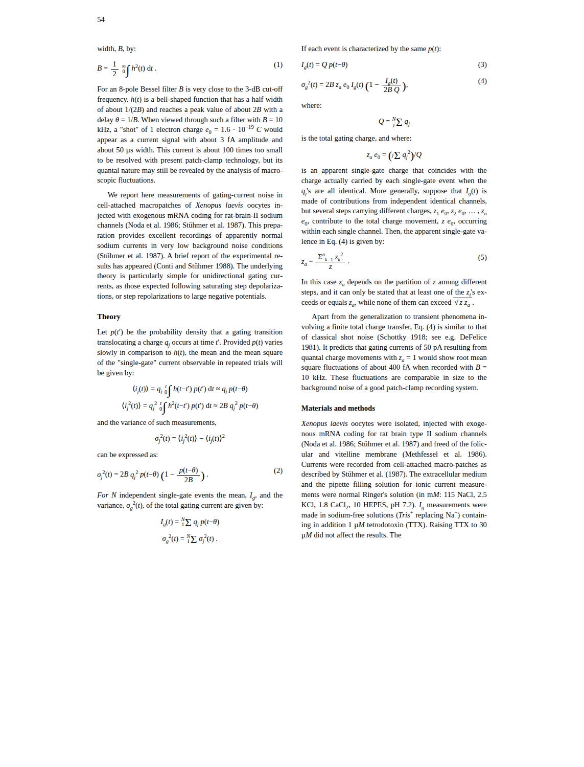54
width, B, by:
B = 12 ∞0∫ h2(t) dt . (1)
For an 8-pole Bessel filter B is very close to the 3-dB cut-off frequency. h(t) is a bell-shaped function that has a half width of about 1/(2B) and reaches a peak value of about 2B with a delay θ = 1/B. When viewed through such a filter with B = 10 kHz, a "shot" of 1 electron charge e0 = 1.6 · 10−19 C would appear as a current signal with about 3 fA amplitude and about 50 µs width. This current is about 100 times too small to be resolved with present patch-clamp technology, but its quantal nature may still be revealed by the analysis of macroscopic fluctuations.
We report here measurements of gating-current noise in cell-attached macropatches of Xenopus laevis oocytes injected with exogenous mRNA coding for rat-brain-II sodium channels (Noda et al. 1986; Stühmer et al. 1987). This preparation provides excellent recordings of apparently normal sodium currents in very low background noise conditions (Stühmer et al. 1987). A brief report of the experimental results has appeared (Conti and Stühmer 1988). The underlying theory is particularly simple for unidirectional gating currents, as those expected following saturating step depolarizations, or step repolarizations to large negative potentials.
Theory
Let p(t′) be the probability density that a gating transition translocating a charge qj occurs at time t′. Provided p(t) varies slowly in comparison to h(t), the mean and the mean square of the "single-gate" current observable in repeated trials will be given by:
⟨ij(t)⟩ = qj t 0∫ h(t−t′) p(t′) dt ≈ qj p(t−θ)
⟨ij2(t)⟩ = qj2 t 0∫ h2(t−t′) p(t′) dt ≈ 2B qj2 p(t−θ)
and the variance of such measurements,
σj2(t) = ⟨ij2(t)⟩ − ⟨ij(t)⟩2
can be expressed as:
σj2(t) = 2B qj2 p(t−θ) (1 − p(t−θ) 2B) . (2)
For N independent single-gate events the mean, Ig, and the variance, σg2(t), of the total gating current are given by:
Ig(t) = N 1 Σ qj p(t−θ)
σg2(t) = N 1 Σ σj2(t) .
If each event is characterized by the same p(t):
Ig(t) = Q p(t−θ) (3)
σg2(t) = 2B za e0 Ig(t) (1 − Ig(t) 2B Q), (4)
where:
Q = Nj Σ qj
is the total gating charge, and where:
za e0 = (jΣ qj2)/Q
is an apparent single-gate charge that coincides with the charge actually carried by each single-gate event when the qj's are all identical. More generally, suppose that Ig(t) is made of contributions from independent identical channels, but several steps carrying different charges, z1 e0, z2 e0, … , zn e0, contribute to the total charge movement, z e0, occurring within each single channel. Then, the apparent single-gate valence in Eq. (4) is given by:
za = Σnk=1 zk2 z . (5)
In this case za depends on the partition of z among different steps, and it can only be stated that at least one of the zi's exceeds or equals za, while none of them can exceed √z za.
Apart from the generalization to transient phenomena involving a finite total charge transfer, Eq. (4) is similar to that of classical shot noise (Schottky 1918; see e.g. DeFelice 1981). It predicts that gating currents of 50 pA resulting from quantal charge movements with za = 1 would show root mean square fluctuations of about 400 fA when recorded with B = 10 kHz. These fluctuations are comparable in size to the background noise of a good patch-clamp recording system.
Materials and methods
Xenopus laevis oocytes were isolated, injected with exogenous mRNA coding for rat brain type II sodium channels (Noda et al. 1986; Stühmer et al. 1987) and freed of the folicular and vitelline membrane (Methfessel et al. 1986). Currents were recorded from cell-attached macro-patches as described by Stühmer et al. (1987). The extracellular medium and the pipette filling solution for ionic current measurements were normal Ringer's solution (in mM: 115 NaCl, 2.5 KCl, 1.8 CaCl2, 10 HEPES, pH 7.2). Ig measurements were made in sodium-free solutions (Tris+ replacing Na+) containing in addition 1 µM tetrodotoxin (TTX). Raising TTX to 30 µM did not affect the results. The